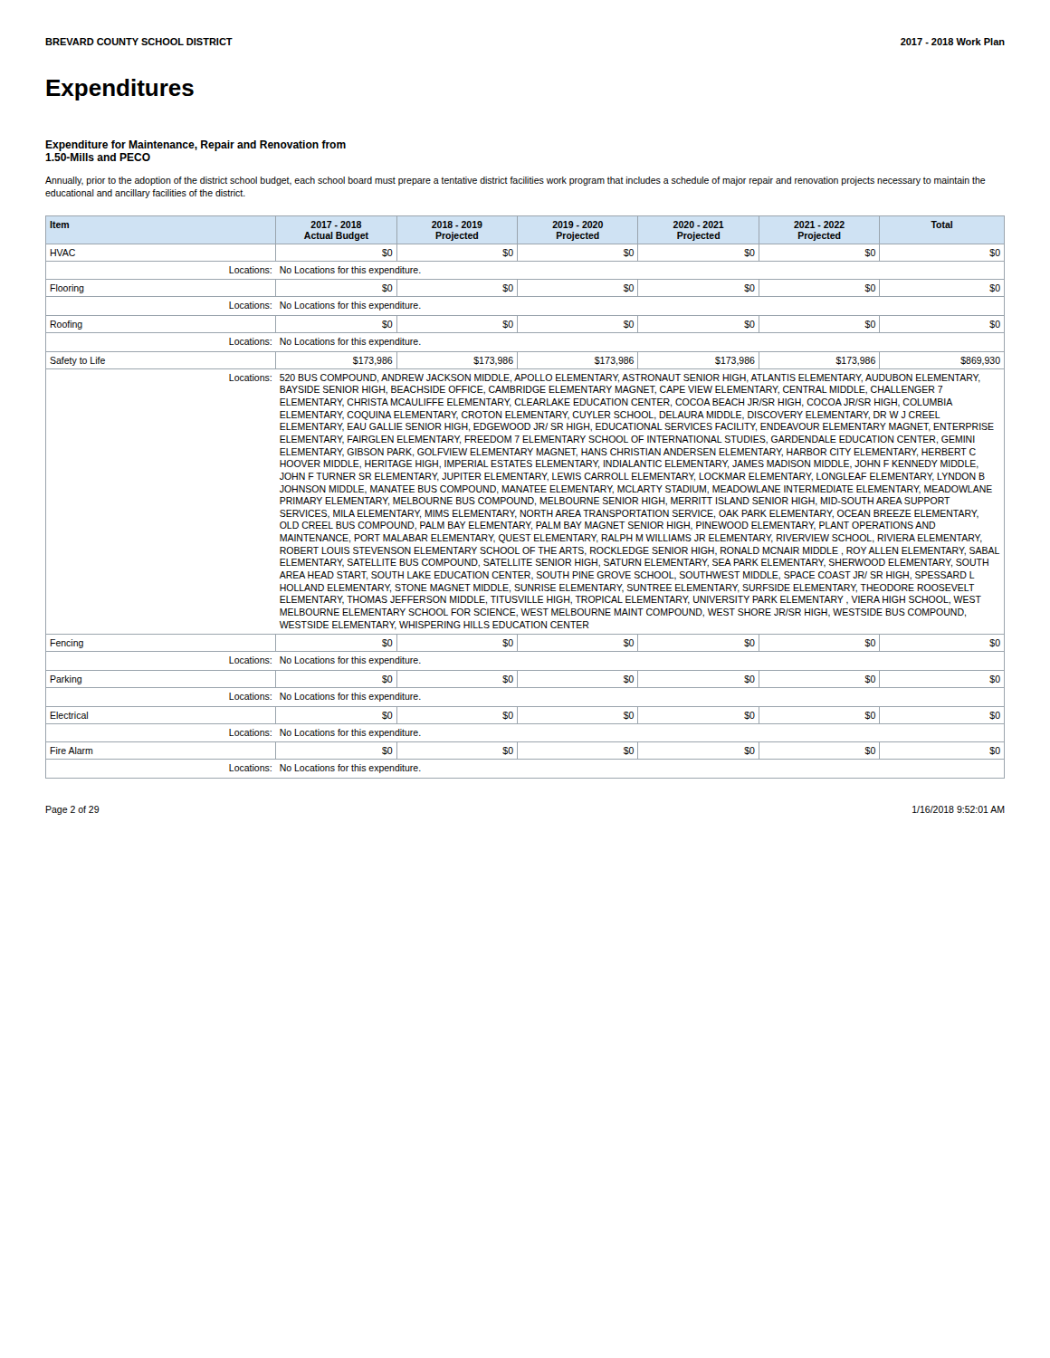BREVARD COUNTY SCHOOL DISTRICT
2017 - 2018 Work Plan
Expenditures
Expenditure for Maintenance, Repair and Renovation from
1.50-Mills and PECO
Annually, prior to the adoption of the district school budget, each school board must prepare a tentative district facilities work program that includes a schedule of major repair and renovation projects necessary to maintain the educational and ancillary facilities of the district.
| Item | 2017 - 2018 Actual Budget | 2018 - 2019 Projected | 2019 - 2020 Projected | 2020 - 2021 Projected | 2021 - 2022 Projected | Total |
| --- | --- | --- | --- | --- | --- | --- |
| HVAC | $0 | $0 | $0 | $0 | $0 | $0 |
| Locations: | No Locations for this expenditure. |
| Flooring | $0 | $0 | $0 | $0 | $0 | $0 |
| Locations: | No Locations for this expenditure. |
| Roofing | $0 | $0 | $0 | $0 | $0 | $0 |
| Locations: | No Locations for this expenditure. |
| Safety to Life | $173,986 | $173,986 | $173,986 | $173,986 | $173,986 | $869,930 |
| Locations: | 520 BUS COMPOUND, ANDREW JACKSON MIDDLE, APOLLO ELEMENTARY, ASTRONAUT SENIOR HIGH, ATLANTIS ELEMENTARY, AUDUBON ELEMENTARY, BAYSIDE SENIOR HIGH, BEACHSIDE OFFICE, CAMBRIDGE ELEMENTARY MAGNET, CAPE VIEW ELEMENTARY, CENTRAL MIDDLE, CHALLENGER 7 ELEMENTARY, CHRISTA MCAULIFFE ELEMENTARY, CLEARLAKE EDUCATION CENTER, COCOA BEACH JR/SR HIGH, COCOA JR/SR HIGH, COLUMBIA ELEMENTARY, COQUINA ELEMENTARY, CROTON ELEMENTARY, CUYLER SCHOOL, DELAURA MIDDLE, DISCOVERY ELEMENTARY, DR W J CREEL ELEMENTARY, EAU GALLIE SENIOR HIGH, EDGEWOOD JR/ SR HIGH, EDUCATIONAL SERVICES FACILITY, ENDEAVOUR ELEMENTARY MAGNET, ENTERPRISE ELEMENTARY, FAIRGLEN ELEMENTARY, FREEDOM 7 ELEMENTARY SCHOOL OF INTERNATIONAL STUDIES, GARDENDALE EDUCATION CENTER, GEMINI ELEMENTARY, GIBSON PARK, GOLFVIEW ELEMENTARY MAGNET, HANS CHRISTIAN ANDERSEN ELEMENTARY, HARBOR CITY ELEMENTARY, HERBERT C HOOVER MIDDLE, HERITAGE HIGH, IMPERIAL ESTATES ELEMENTARY, INDIALANTIC ELEMENTARY, JAMES MADISON MIDDLE, JOHN F KENNEDY MIDDLE, JOHN F TURNER SR ELEMENTARY, JUPITER ELEMENTARY, LEWIS CARROLL ELEMENTARY, LOCKMAR ELEMENTARY, LONGLEAF ELEMENTARY, LYNDON B JOHNSON MIDDLE, MANATEE BUS COMPOUND, MANATEE ELEMENTARY, MCLARTY STADIUM, MEADOWLANE INTERMEDIATE ELEMENTARY, MEADOWLANE PRIMARY ELEMENTARY, MELBOURNE BUS COMPOUND, MELBOURNE SENIOR HIGH, MERRITT ISLAND SENIOR HIGH, MID-SOUTH AREA SUPPORT SERVICES, MILA ELEMENTARY, MIMS ELEMENTARY, NORTH AREA TRANSPORTATION SERVICE, OAK PARK ELEMENTARY, OCEAN BREEZE ELEMENTARY, OLD CREEL BUS COMPOUND, PALM BAY ELEMENTARY, PALM BAY MAGNET SENIOR HIGH, PINEWOOD ELEMENTARY, PLANT OPERATIONS AND MAINTENANCE, PORT MALABAR ELEMENTARY, QUEST ELEMENTARY, RALPH M WILLIAMS JR ELEMENTARY, RIVERVIEW SCHOOL, RIVIERA ELEMENTARY, ROBERT LOUIS STEVENSON ELEMENTARY SCHOOL OF THE ARTS, ROCKLEDGE SENIOR HIGH, RONALD MCNAIR MIDDLE , ROY ALLEN ELEMENTARY, SABAL ELEMENTARY, SATELLITE BUS COMPOUND, SATELLITE SENIOR HIGH, SATURN ELEMENTARY, SEA PARK ELEMENTARY, SHERWOOD ELEMENTARY, SOUTH AREA HEAD START, SOUTH LAKE EDUCATION CENTER, SOUTH PINE GROVE SCHOOL, SOUTHWEST MIDDLE, SPACE COAST JR/ SR HIGH, SPESSARD L HOLLAND ELEMENTARY, STONE MAGNET MIDDLE, SUNRISE ELEMENTARY, SUNTREE ELEMENTARY, SURFSIDE ELEMENTARY, THEODORE ROOSEVELT ELEMENTARY, THOMAS JEFFERSON MIDDLE, TITUSVILLE HIGH, TROPICAL ELEMENTARY, UNIVERSITY PARK ELEMENTARY , VIERA HIGH SCHOOL, WEST MELBOURNE ELEMENTARY SCHOOL FOR SCIENCE, WEST MELBOURNE MAINT COMPOUND, WEST SHORE JR/SR HIGH, WESTSIDE BUS COMPOUND, WESTSIDE ELEMENTARY, WHISPERING HILLS EDUCATION CENTER |
| Fencing | $0 | $0 | $0 | $0 | $0 | $0 |
| Locations: | No Locations for this expenditure. |
| Parking | $0 | $0 | $0 | $0 | $0 | $0 |
| Locations: | No Locations for this expenditure. |
| Electrical | $0 | $0 | $0 | $0 | $0 | $0 |
| Locations: | No Locations for this expenditure. |
| Fire Alarm | $0 | $0 | $0 | $0 | $0 | $0 |
| Locations: | No Locations for this expenditure. |
Page 2 of 29
1/16/2018 9:52:01 AM